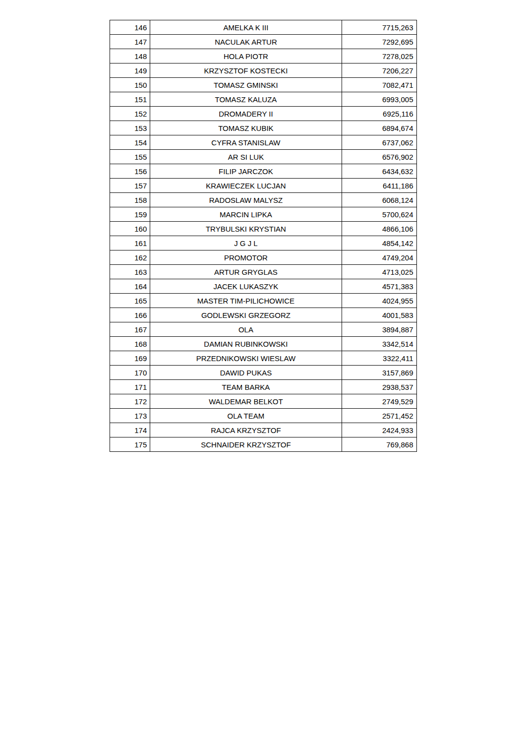| 146 | AMELKA K III | 7715,263 |
| 147 | NACULAK ARTUR | 7292,695 |
| 148 | HOLA PIOTR | 7278,025 |
| 149 | KRZYSZTOF KOSTECKI | 7206,227 |
| 150 | TOMASZ GMINSKI | 7082,471 |
| 151 | TOMASZ KALUZA | 6993,005 |
| 152 | DROMADERY II | 6925,116 |
| 153 | TOMASZ KUBIK | 6894,674 |
| 154 | CYFRA STANISLAW | 6737,062 |
| 155 | AR SI LUK | 6576,902 |
| 156 | FILIP JARCZOK | 6434,632 |
| 157 | KRAWIECZEK LUCJAN | 6411,186 |
| 158 | RADOSLAW MALYSZ | 6068,124 |
| 159 | MARCIN LIPKA | 5700,624 |
| 160 | TRYBULSKI KRYSTIAN | 4866,106 |
| 161 | J G J L | 4854,142 |
| 162 | PROMOTOR | 4749,204 |
| 163 | ARTUR GRYGLAS | 4713,025 |
| 164 | JACEK LUKASZYK | 4571,383 |
| 165 | MASTER TIM-PILICHOWICE | 4024,955 |
| 166 | GODLEWSKI GRZEGORZ | 4001,583 |
| 167 | OLA | 3894,887 |
| 168 | DAMIAN RUBINKOWSKI | 3342,514 |
| 169 | PRZEDNIKOWSKI WIESLAW | 3322,411 |
| 170 | DAWID PUKAS | 3157,869 |
| 171 | TEAM BARKA | 2938,537 |
| 172 | WALDEMAR BELKOT | 2749,529 |
| 173 | OLA TEAM | 2571,452 |
| 174 | RAJCA KRZYSZTOF | 2424,933 |
| 175 | SCHNAIDER KRZYSZTOF | 769,868 |